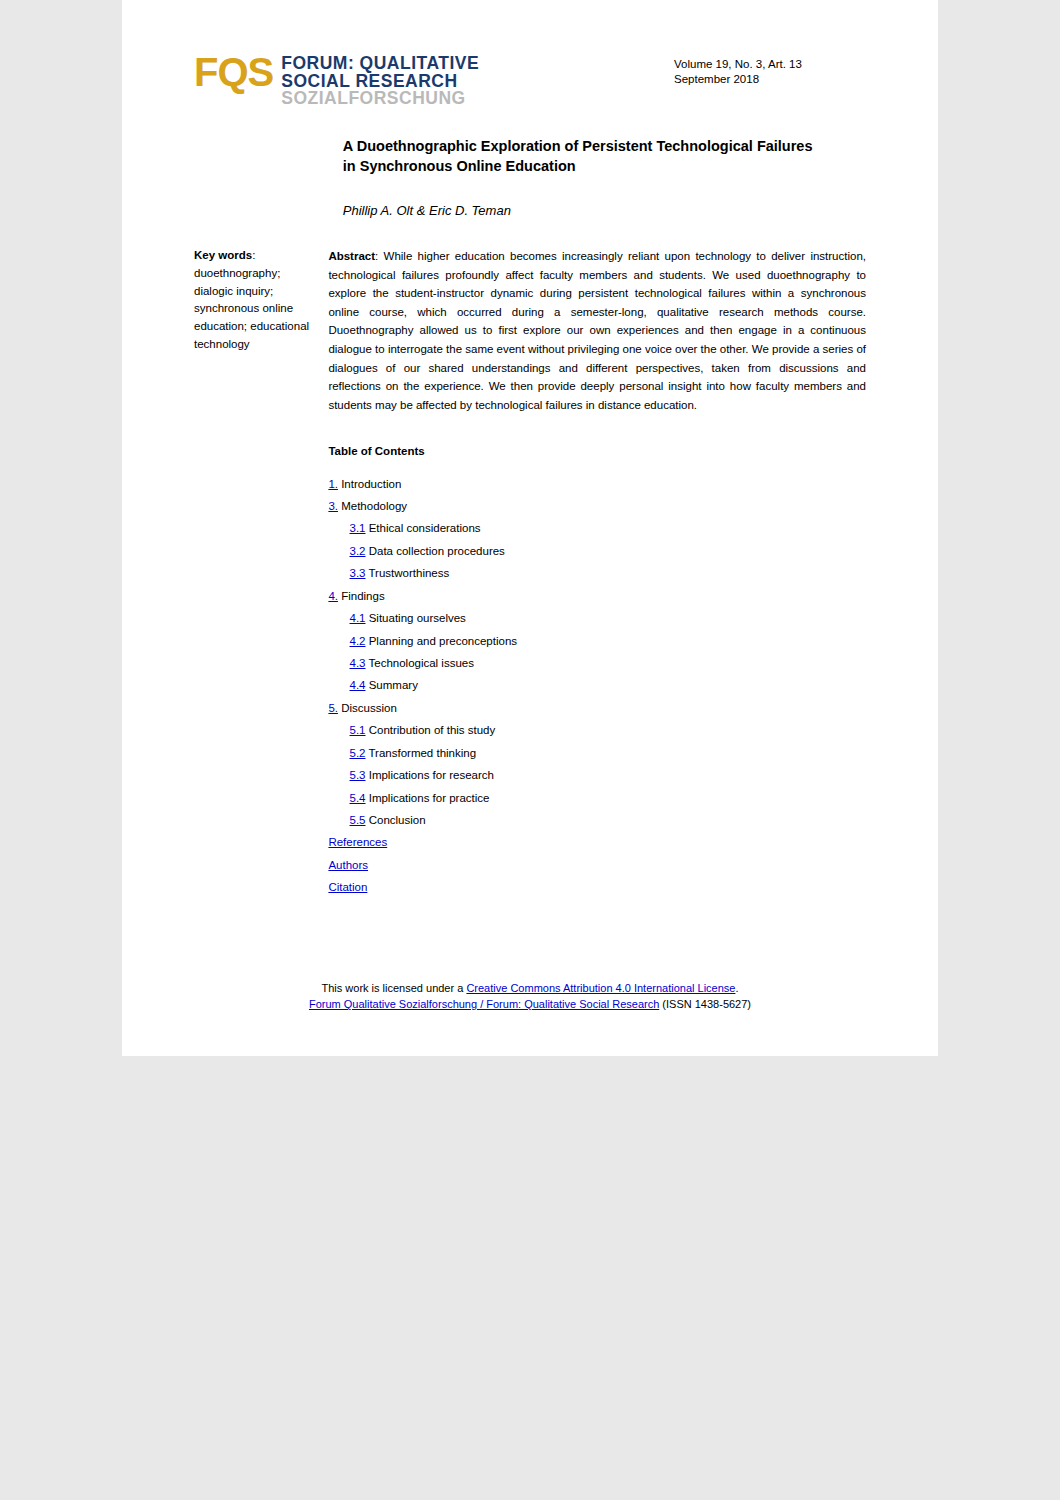FQS
FORUM: QUALITATIVE
SOCIAL RESEARCH
SOZIALFORSCHUNG
Volume 19, No. 3, Art. 13
September 2018
A Duoethnographic Exploration of Persistent Technological Failures
in Synchronous Online Education
Phillip A. Olt & Eric D. Teman
Key words: duoethnography; dialogic inquiry; synchronous online education; educational technology
Abstract: While higher education becomes increasingly reliant upon technology to deliver instruction, technological failures profoundly affect faculty members and students. We used duoethnography to explore the student-instructor dynamic during persistent technological failures within a synchronous online course, which occurred during a semester-long, qualitative research methods course. Duoethnography allowed us to first explore our own experiences and then engage in a continuous dialogue to interrogate the same event without privileging one voice over the other. We provide a series of dialogues of our shared understandings and different perspectives, taken from discussions and reflections on the experience. We then provide deeply personal insight into how faculty members and students may be affected by technological failures in distance education.
Table of Contents
1. Introduction
3. Methodology
3.1 Ethical considerations
3.2 Data collection procedures
3.3 Trustworthiness
4. Findings
4.1 Situating ourselves
4.2 Planning and preconceptions
4.3 Technological issues
4.4 Summary
5. Discussion
5.1 Contribution of this study
5.2 Transformed thinking
5.3 Implications for research
5.4 Implications for practice
5.5 Conclusion
References
Authors
Citation
This work is licensed under a Creative Commons Attribution 4.0 International License.
Forum Qualitative Sozialforschung / Forum: Qualitative Social Research (ISSN 1438-5627)